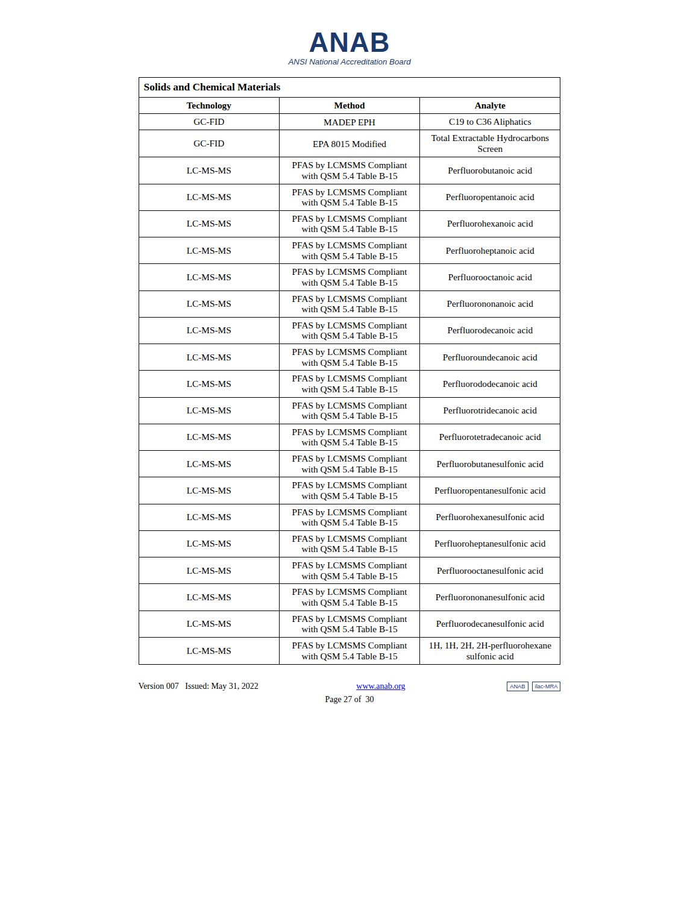ANAB
ANSI National Accreditation Board
Solids and Chemical Materials
| Technology | Method | Analyte |
| --- | --- | --- |
| GC-FID | MADEP EPH | C19 to C36 Aliphatics |
| GC-FID | EPA 8015 Modified | Total Extractable Hydrocarbons Screen |
| LC-MS-MS | PFAS by LCMSMS Compliant with QSM 5.4 Table B-15 | Perfluorobutanoic acid |
| LC-MS-MS | PFAS by LCMSMS Compliant with QSM 5.4 Table B-15 | Perfluoropentanoic acid |
| LC-MS-MS | PFAS by LCMSMS Compliant with QSM 5.4 Table B-15 | Perfluorohexanoic acid |
| LC-MS-MS | PFAS by LCMSMS Compliant with QSM 5.4 Table B-15 | Perfluoroheptanoic acid |
| LC-MS-MS | PFAS by LCMSMS Compliant with QSM 5.4 Table B-15 | Perfluorooctanoic acid |
| LC-MS-MS | PFAS by LCMSMS Compliant with QSM 5.4 Table B-15 | Perfluorononanoic acid |
| LC-MS-MS | PFAS by LCMSMS Compliant with QSM 5.4 Table B-15 | Perfluorodecanoic acid |
| LC-MS-MS | PFAS by LCMSMS Compliant with QSM 5.4 Table B-15 | Perfluoroundecanoic acid |
| LC-MS-MS | PFAS by LCMSMS Compliant with QSM 5.4 Table B-15 | Perfluorododecanoic acid |
| LC-MS-MS | PFAS by LCMSMS Compliant with QSM 5.4 Table B-15 | Perfluorotridecanoic acid |
| LC-MS-MS | PFAS by LCMSMS Compliant with QSM 5.4 Table B-15 | Perfluorotetradecanoic acid |
| LC-MS-MS | PFAS by LCMSMS Compliant with QSM 5.4 Table B-15 | Perfluorobutanesulfonic acid |
| LC-MS-MS | PFAS by LCMSMS Compliant with QSM 5.4 Table B-15 | Perfluoropentanesulfonic acid |
| LC-MS-MS | PFAS by LCMSMS Compliant with QSM 5.4 Table B-15 | Perfluorohexanesulfonic acid |
| LC-MS-MS | PFAS by LCMSMS Compliant with QSM 5.4 Table B-15 | Perfluoroheptanesulfonic acid |
| LC-MS-MS | PFAS by LCMSMS Compliant with QSM 5.4 Table B-15 | Perfluorooctanesulfonic acid |
| LC-MS-MS | PFAS by LCMSMS Compliant with QSM 5.4 Table B-15 | Perfluorononanesulfonic acid |
| LC-MS-MS | PFAS by LCMSMS Compliant with QSM 5.4 Table B-15 | Perfluorodecanesulfonic acid |
| LC-MS-MS | PFAS by LCMSMS Compliant with QSM 5.4 Table B-15 | 1H, 1H, 2H, 2H-perfluorohexane sulfonic acid |
Version 007 Issued: May 31, 2022
www.anab.org
ANAB ilac-MRA
Page 27 of 30